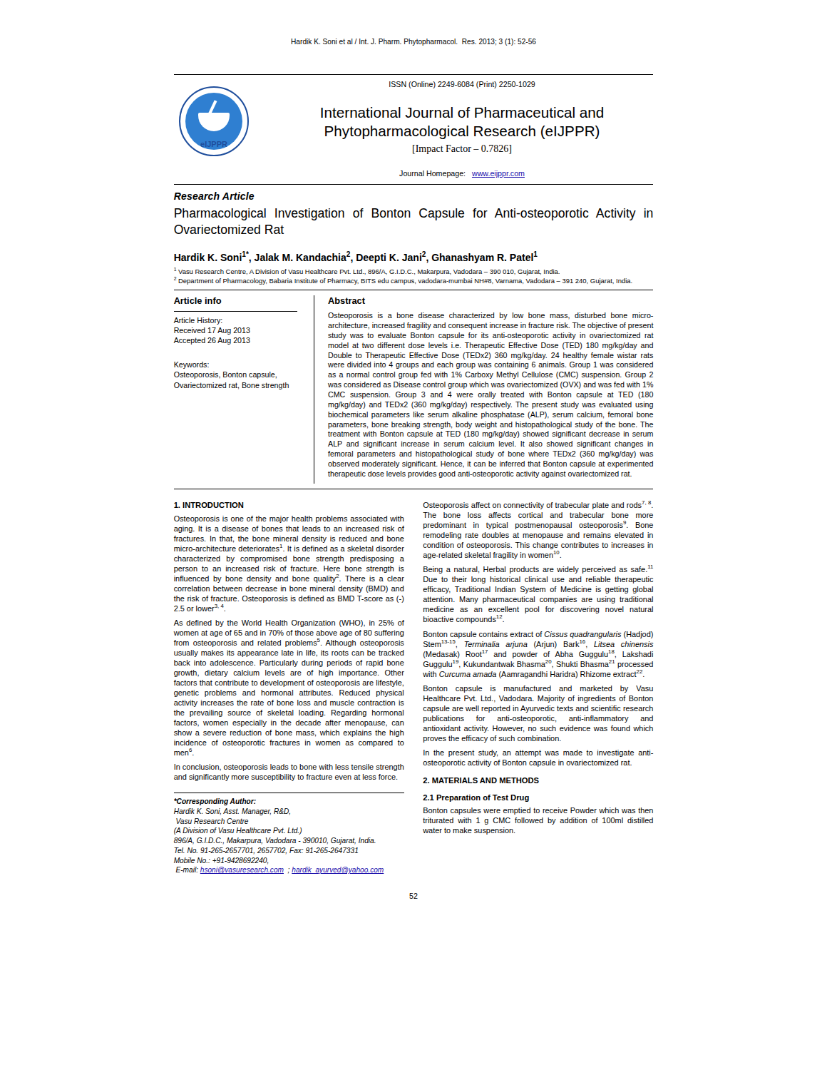Hardik K. Soni et al / Int. J. Pharm. Phytopharmacol. Res. 2013; 3 (1): 52-56
eIJPPR
ISSN (Online) 2249-6084 (Print) 2250-1029
International Journal of Pharmaceutical and
Phytopharmacological Research (eIJPPR)
[Impact Factor – 0.7826]
Journal Homepage: www.eijppr.com
Research Article
Pharmacological Investigation of Bonton Capsule for Anti-osteoporotic Activity in Ovariectomized Rat
Hardik K. Soni1*, Jalak M. Kandachia2, Deepti K. Jani2, Ghanashyam R. Patel1
1 Vasu Research Centre, A Division of Vasu Healthcare Pvt. Ltd., 896/A, G.I.D.C., Makarpura, Vadodara – 390 010, Gujarat, India.
2 Department of Pharmacology, Babaria Institute of Pharmacy, BITS edu campus, vadodara-mumbai NH#8, Varnama, Vadodara – 391 240, Gujarat, India.
Article info
Article History:
Received 17 Aug 2013
Accepted 26 Aug 2013
Keywords:
Osteoporosis, Bonton capsule, Ovariectomized rat, Bone strength
Abstract
Osteoporosis is a bone disease characterized by low bone mass, disturbed bone micro-architecture, increased fragility and consequent increase in fracture risk. The objective of present study was to evaluate Bonton capsule for its anti-osteoporotic activity in ovariectomized rat model at two different dose levels i.e. Therapeutic Effective Dose (TED) 180 mg/kg/day and Double to Therapeutic Effective Dose (TEDx2) 360 mg/kg/day. 24 healthy female wistar rats were divided into 4 groups and each group was containing 6 animals. Group 1 was considered as a normal control group fed with 1% Carboxy Methyl Cellulose (CMC) suspension. Group 2 was considered as Disease control group which was ovariectomized (OVX) and was fed with 1% CMC suspension. Group 3 and 4 were orally treated with Bonton capsule at TED (180 mg/kg/day) and TEDx2 (360 mg/kg/day) respectively. The present study was evaluated using biochemical parameters like serum alkaline phosphatase (ALP), serum calcium, femoral bone parameters, bone breaking strength, body weight and histopathological study of the bone. The treatment with Bonton capsule at TED (180 mg/kg/day) showed significant decrease in serum ALP and significant increase in serum calcium level. It also showed significant changes in femoral parameters and histopathological study of bone where TEDx2 (360 mg/kg/day) was observed moderately significant. Hence, it can be inferred that Bonton capsule at experimented therapeutic dose levels provides good anti-osteoporotic activity against ovariectomized rat.
1. INTRODUCTION
Osteoporosis is one of the major health problems associated with aging. It is a disease of bones that leads to an increased risk of fractures. In that, the bone mineral density is reduced and bone micro-architecture deteriorates1. It is defined as a skeletal disorder characterized by compromised bone strength predisposing a person to an increased risk of fracture. Here bone strength is influenced by bone density and bone quality2. There is a clear correlation between decrease in bone mineral density (BMD) and the risk of fracture. Osteoporosis is defined as BMD T-score as (-) 2.5 or lower3, 4.
As defined by the World Health Organization (WHO), in 25% of women at age of 65 and in 70% of those above age of 80 suffering from osteoporosis and related problems5. Although osteoporosis usually makes its appearance late in life, its roots can be tracked back into adolescence. Particularly during periods of rapid bone growth, dietary calcium levels are of high importance. Other factors that contribute to development of osteoporosis are lifestyle, genetic problems and hormonal attributes. Reduced physical activity increases the rate of bone loss and muscle contraction is the prevailing source of skeletal loading. Regarding hormonal factors, women especially in the decade after menopause, can show a severe reduction of bone mass, which explains the high incidence of osteoporotic fractures in women as compared to men6.
In conclusion, osteoporosis leads to bone with less tensile strength and significantly more susceptibility to fracture even at less force.
*Corresponding Author:
Hardik K. Soni, Asst. Manager, R&D,
Vasu Research Centre
(A Division of Vasu Healthcare Pvt. Ltd.)
896/A, G.I.D.C., Makarpura, Vadodara - 390010, Gujarat, India.
Tel. No. 91-265-2657701, 2657702, Fax: 91-265-2647331
Mobile No.: +91-9428692240,
E-mail: hsoni@vasuresearch.com ; hardik_ayurved@yahoo.com
Osteoporosis affect on connectivity of trabecular plate and rods7, 8. The bone loss affects cortical and trabecular bone more predominant in typical postmenopausal osteoporosis9. Bone remodeling rate doubles at menopause and remains elevated in condition of osteoporosis. This change contributes to increases in age-related skeletal fragility in women10.
Being a natural, Herbal products are widely perceived as safe.11 Due to their long historical clinical use and reliable therapeutic efficacy, Traditional Indian System of Medicine is getting global attention. Many pharmaceutical companies are using traditional medicine as an excellent pool for discovering novel natural bioactive compounds12.
Bonton capsule contains extract of Cissus quadrangularis (Hadjod) Stem13-15, Terminalia arjuna (Arjun) Bark16, Litsea chinensis (Medasak) Root17 and powder of Abha Guggulu18, Lakshadi Guggulu19, Kukundantwak Bhasma20, Shukti Bhasma21 processed with Curcuma amada (Aamragandhi Haridra) Rhizome extract22.
Bonton capsule is manufactured and marketed by Vasu Healthcare Pvt. Ltd., Vadodara. Majority of ingredients of Bonton capsule are well reported in Ayurvedic texts and scientific research publications for anti-osteoporotic, anti-inflammatory and antioxidant activity. However, no such evidence was found which proves the efficacy of such combination.
In the present study, an attempt was made to investigate anti-osteoporotic activity of Bonton capsule in ovariectomized rat.
2. MATERIALS AND METHODS
2.1 Preparation of Test Drug
Bonton capsules were emptied to receive Powder which was then triturated with 1 g CMC followed by addition of 100ml distilled water to make suspension.
52